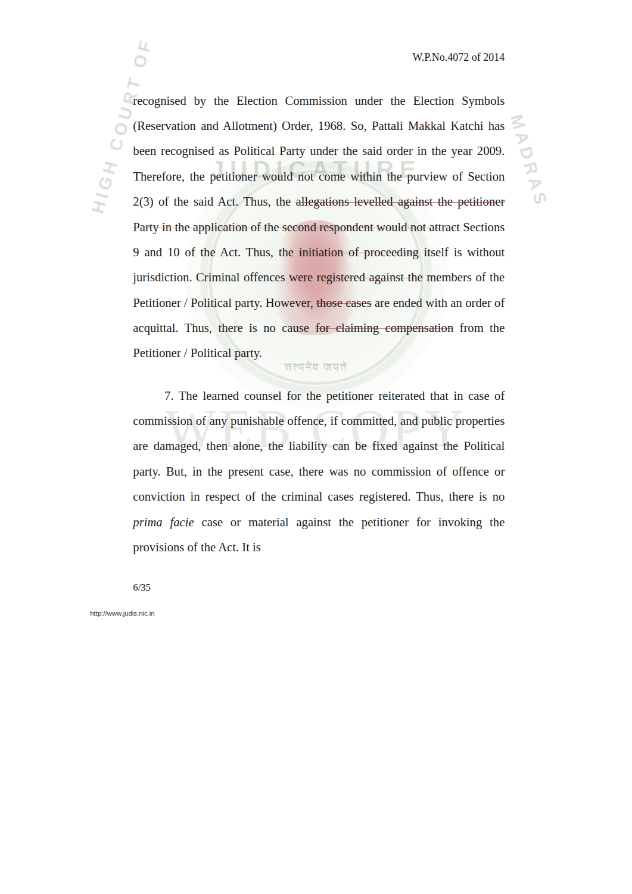JUDICATURE
HIGH COURT OF
MADRAS
सत्यमेव जयते
WEB COPY
W.P.No.4072 of 2014
recognised by the Election Commission under the Election Symbols (Reservation and Allotment) Order, 1968. So, Pattali Makkal Katchi has been recognised as Political Party under the said order in the year 2009. Therefore, the petitioner would not come within the purview of Section 2(3) of the said Act. Thus, the allegations levelled against the petitioner Party in the application of the second respondent would not attract Sections 9 and 10 of the Act. Thus, the initiation of proceeding itself is without jurisdiction. Criminal offences were registered against the members of the Petitioner / Political party. However, those cases are ended with an order of acquittal. Thus, there is no cause for claiming compensation from the Petitioner / Political party.
7. The learned counsel for the petitioner reiterated that in case of commission of any punishable offence, if committed, and public properties are damaged, then alone, the liability can be fixed against the Political party. But, in the present case, there was no commission of offence or conviction in respect of the criminal cases registered. Thus, there is no prima facie case or material against the petitioner for invoking the provisions of the Act. It is
6/35
http://www.judis.nic.in